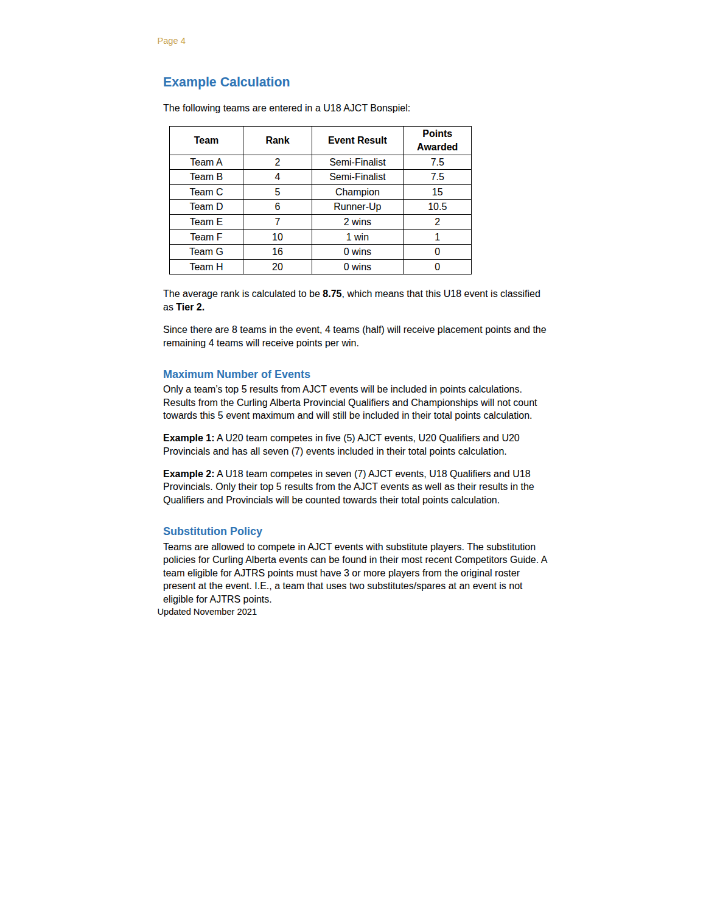Page 4
Example Calculation
The following teams are entered in a U18 AJCT Bonspiel:
| Team | Rank | Event Result | Points Awarded |
| --- | --- | --- | --- |
| Team A | 2 | Semi-Finalist | 7.5 |
| Team B | 4 | Semi-Finalist | 7.5 |
| Team C | 5 | Champion | 15 |
| Team D | 6 | Runner-Up | 10.5 |
| Team E | 7 | 2 wins | 2 |
| Team F | 10 | 1 win | 1 |
| Team G | 16 | 0 wins | 0 |
| Team H | 20 | 0 wins | 0 |
The average rank is calculated to be 8.75, which means that this U18 event is classified as Tier 2.
Since there are 8 teams in the event, 4 teams (half) will receive placement points and the remaining 4 teams will receive points per win.
Maximum Number of Events
Only a team’s top 5 results from AJCT events will be included in points calculations. Results from the Curling Alberta Provincial Qualifiers and Championships will not count towards this 5 event maximum and will still be included in their total points calculation.
Example 1: A U20 team competes in five (5) AJCT events, U20 Qualifiers and U20 Provincials and has all seven (7) events included in their total points calculation.
Example 2: A U18 team competes in seven (7) AJCT events, U18 Qualifiers and U18 Provincials. Only their top 5 results from the AJCT events as well as their results in the Qualifiers and Provincials will be counted towards their total points calculation.
Substitution Policy
Teams are allowed to compete in AJCT events with substitute players. The substitution policies for Curling Alberta events can be found in their most recent Competitors Guide. A team eligible for AJTRS points must have 3 or more players from the original roster present at the event. I.E., a team that uses two substitutes/spares at an event is not eligible for AJTRS points.
Updated November 2021